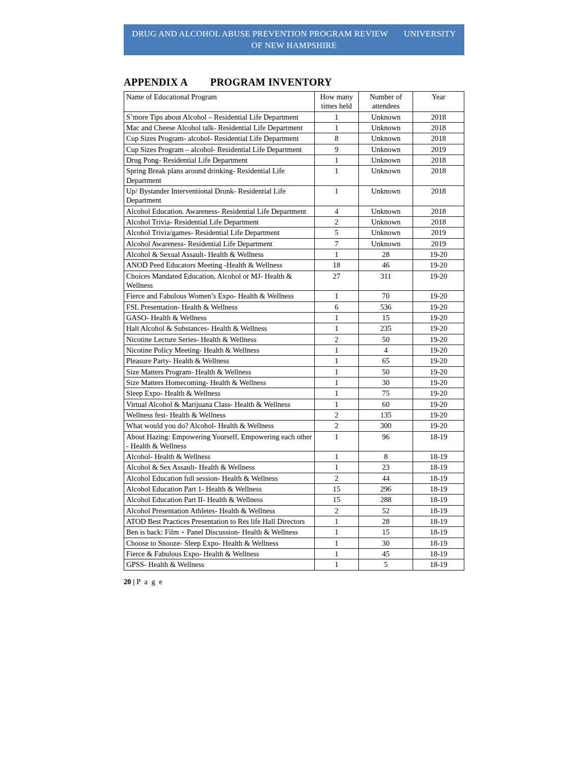DRUG AND ALCOHOL ABUSE PREVENTION PROGRAM REVIEW UNIVERSITY OF NEW HAMPSHIRE
APPENDIX A PROGRAM INVENTORY
| Name of Educational Program | How many times held | Number of attendees | Year |
| --- | --- | --- | --- |
| S’more Tips about Alcohol – Residential Life Department | 1 | Unknown | 2018 |
| Mac and Cheese Alcohol talk- Residential Life Department | 1 | Unknown | 2018 |
| Cup Sizes Program- alcohol- Residential Life Department | 8 | Unknown | 2018 |
| Cup Sizes Program – alcohol- Residential Life Department | 9 | Unknown | 2019 |
| Drug Pong- Residential Life Department | 1 | Unknown | 2018 |
| Spring Break plans around drinking- Residential Life Department | 1 | Unknown | 2018 |
| Up/ Bystander Interventional Drunk- Residential Life Department | 1 | Unknown | 2018 |
| Alcohol Education. Awareness- Residential Life Department | 4 | Unknown | 2018 |
| Alcohol Trivia- Residential Life Department | 2 | Unknown | 2018 |
| Alcohol Trivia/games- Residential Life Department | 5 | Unknown | 2019 |
| Alcohol Awareness- Residential Life Department | 7 | Unknown | 2019 |
| Alcohol & Sexual Assault- Health & Wellness | 1 | 28 | 19-20 |
| ANOD Peed Educators Meeting -Health & Wellness | 18 | 46 | 19-20 |
| Choices Mandated Education, Alcohol or MJ- Health & Wellness | 27 | 311 | 19-20 |
| Fierce and Fabulous Women’s Expo- Health & Wellness | 1 | 70 | 19-20 |
| FSL Presentation- Health & Wellness | 6 | 536 | 19-20 |
| GASO- Health & Wellness | 1 | 15 | 19-20 |
| Halt Alcohol & Substances- Health & Wellness | 1 | 235 | 19-20 |
| Nicotine Lecture Series- Health & Wellness | 2 | 50 | 19-20 |
| Nicotine Policy Meeting- Health & Wellness | 1 | 4 | 19-20 |
| Pleasure Party- Health & Wellness | 1 | 65 | 19-20 |
| Size Matters Program- Health & Wellness | 1 | 50 | 19-20 |
| Size Matters Homecoming- Health & Wellness | 1 | 30 | 19-20 |
| Sleep Expo- Health & Wellness | 1 | 75 | 19-20 |
| Virtual Alcohol & Marijuana Class- Health & Wellness | 1 | 60 | 19-20 |
| Wellness fest- Health & Wellness | 2 | 135 | 19-20 |
| What would you do? Alcohol- Health & Wellness | 2 | 300 | 19-20 |
| About Hazing: Empowering Yourself, Empowering each other - Health & Wellness | 1 | 96 | 18-19 |
| Alcohol- Health & Wellness | 1 | 8 | 18-19 |
| Alcohol & Sex Assault- Health & Wellness | 1 | 23 | 18-19 |
| Alcohol Education full session- Health & Wellness | 2 | 44 | 18-19 |
| Alcohol Education Part 1- Health & Wellness | 15 | 296 | 18-19 |
| Alcohol Education Part II- Health & Wellness | 15 | 288 | 18-19 |
| Alcohol Presentation Athletes- Health & Wellness | 2 | 52 | 18-19 |
| ATOD Best Practices Presentation to Res life Hall Directors | 1 | 28 | 18-19 |
| Ben is back: Film + Panel Discussion- Health & Wellness | 1 | 15 | 18-19 |
| Choose to Snooze- Sleep Expo- Health & Wellness | 1 | 30 | 18-19 |
| Fierce & Fabulous Expo- Health & Wellness | 1 | 45 | 18-19 |
| GPSS- Health & Wellness | 1 | 5 | 18-19 |
20 | P a g e